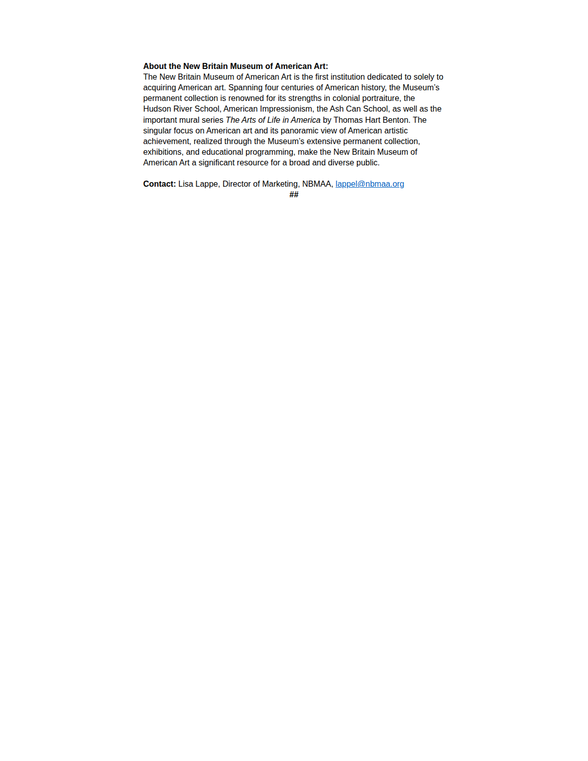About the New Britain Museum of American Art:
The New Britain Museum of American Art is the first institution dedicated to solely to acquiring American art. Spanning four centuries of American history, the Museum’s permanent collection is renowned for its strengths in colonial portraiture, the Hudson River School, American Impressionism, the Ash Can School, as well as the important mural series The Arts of Life in America by Thomas Hart Benton. The singular focus on American art and its panoramic view of American artistic achievement, realized through the Museum’s extensive permanent collection, exhibitions, and educational programming, make the New Britain Museum of American Art a significant resource for a broad and diverse public.
Contact: Lisa Lappe, Director of Marketing, NBMAA, lappel@nbmaa.org
##